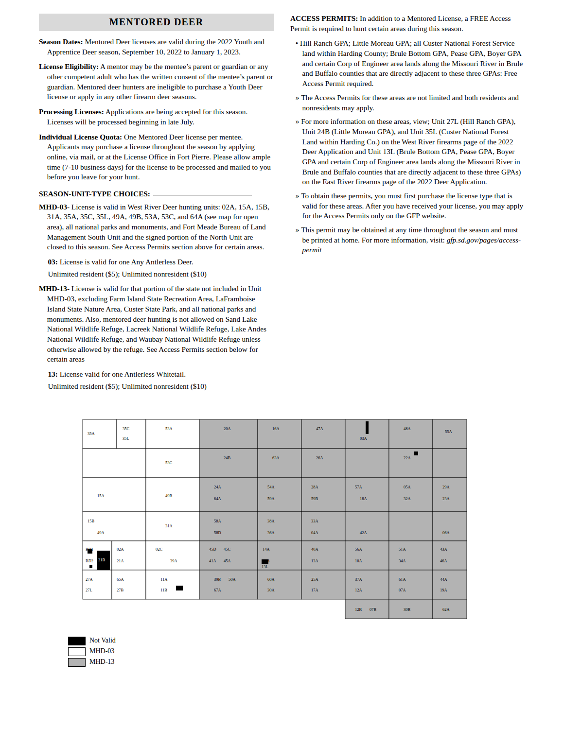MENTORED DEER
Season Dates: Mentored Deer licenses are valid during the 2022 Youth and Apprentice Deer season, September 10, 2022 to January 1, 2023.
License Eligibility: A mentor may be the mentee’s parent or guardian or any other competent adult who has the written consent of the mentee’s parent or guardian. Mentored deer hunters are ineligible to purchase a Youth Deer license or apply in any other firearm deer seasons.
Processing Licenses: Applications are being accepted for this season. Licenses will be processed beginning in late July.
Individual License Quota: One Mentored Deer license per mentee. Applicants may purchase a license throughout the season by applying online, via mail, or at the License Office in Fort Pierre. Please allow ample time (7-10 business days) for the license to be processed and mailed to you before you leave for your hunt.
SEASON-UNIT-TYPE CHOICES:
MHD-03- License is valid in West River Deer hunting units: 02A, 15A, 15B, 31A, 35A, 35C, 35L, 49A, 49B, 53A, 53C, and 64A (see map for open area), all national parks and monuments, and Fort Meade Bureau of Land Management South Unit and the signed portion of the North Unit are closed to this season. See Access Permits section above for certain areas.
03: License is valid for one Any Antlerless Deer.
Unlimited resident ($5); Unlimited nonresident ($10)
MHD-13- License is valid for that portion of the state not included in Unit MHD-03, excluding Farm Island State Recreation Area, LaFramboise Island State Nature Area, Custer State Park, and all national parks and monuments. Also, mentored deer hunting is not allowed on Sand Lake National Wildlife Refuge, Lacreek National Wildlife Refuge, Lake Andes National Wildlife Refuge, and Waubay National Wildlife Refuge unless otherwise allowed by the refuge. See Access Permits section below for certain areas
13: License valid for one Antlerless Whitetail.
Unlimited resident ($5); Unlimited nonresident ($10)
ACCESS PERMITS: In addition to a Mentored License, a FREE Access Permit is required to hunt certain areas during this season.
• Hill Ranch GPA; Little Moreau GPA; all Custer National Forest Service land within Harding County; Brule Bottom GPA, Pease GPA, Boyer GPA and certain Corp of Engineer area lands along the Missouri River in Brule and Buffalo counties that are directly adjacent to these three GPAs: Free Access Permit required.
» The Access Permits for these areas are not limited and both residents and nonresidents may apply.
» For more information on these areas, view; Unit 27L (Hill Ranch GPA), Unit 24B (Little Moreau GPA), and Unit 35L (Custer National Forest Land within Harding Co.) on the West River firearms page of the 2022 Deer Application and Unit 13L (Brule Bottom GPA, Pease GPA, Boyer GPA and certain Corp of Engineer area lands along the Missouri River in Brule and Buffalo counties that are directly adjacent to these three GPAs) on the East River firearms page of the 2022 Deer Application.
» To obtain these permits, you must first purchase the license type that is valid for these areas. After you have received your license, you may apply for the Access Permits only on the GFP website.
» This permit may be obtained at any time throughout the season and must be printed at home. For more information, visit: gfp.sd.gov/pages/access-permit
35A 35C 35L 53A 20A 16A 47A 03A 48A 55A 53C 24B 63A 26A 22A 15A 49B 24A 64A 54A 59A 28A 59B 57A 18A 05A 32A 29A 23A 15B 49A 31A 58A 58D 38A 36A 33A 04A 42A 06A BD1 BD2 02A 21A 02C 39A 45D 45C 41A 45A 14A 45B 40A 13A 56A 10A 51A 34A 43A 46A 27A 27L 65A 27B 11A 11B 39B 50A 67A 60A 30A 25A 17A 37A 12A 61A 07A 44A 19A 12B 07B 30B 62A 21B 13L
Not Valid
MHD-03
MHD-13